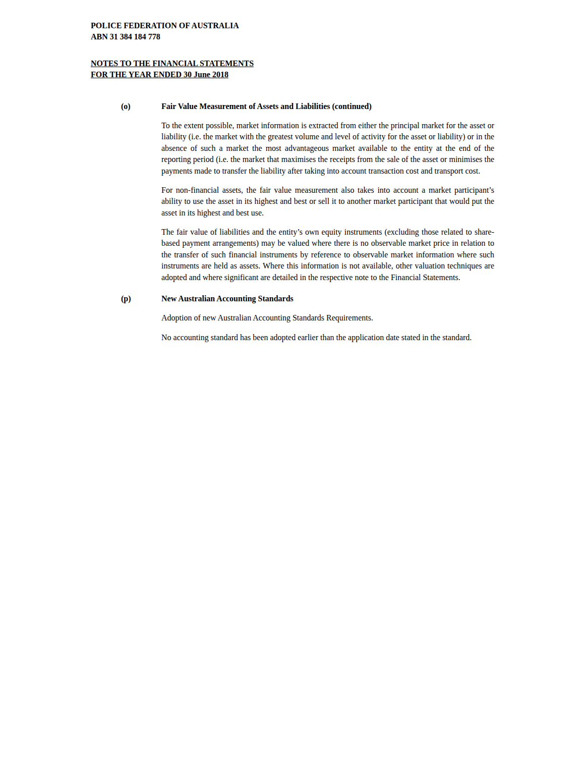POLICE FEDERATION OF AUSTRALIA
ABN 31 384 184 778
NOTES TO THE FINANCIAL STATEMENTS
FOR THE YEAR ENDED 30 June 2018
(o) Fair Value Measurement of Assets and Liabilities (continued)
To the extent possible, market information is extracted from either the principal market for the asset or liability (i.e. the market with the greatest volume and level of activity for the asset or liability) or in the absence of such a market the most advantageous market available to the entity at the end of the reporting period (i.e. the market that maximises the receipts from the sale of the asset or minimises the payments made to transfer the liability after taking into account transaction cost and transport cost.
For non-financial assets, the fair value measurement also takes into account a market participant’s ability to use the asset in its highest and best or sell it to another market participant that would put the asset in its highest and best use.
The fair value of liabilities and the entity’s own equity instruments (excluding those related to share-based payment arrangements) may be valued where there is no observable market price in relation to the transfer of such financial instruments by reference to observable market information where such instruments are held as assets. Where this information is not available, other valuation techniques are adopted and where significant are detailed in the respective note to the Financial Statements.
(p) New Australian Accounting Standards
Adoption of new Australian Accounting Standards Requirements.
No accounting standard has been adopted earlier than the application date stated in the standard.